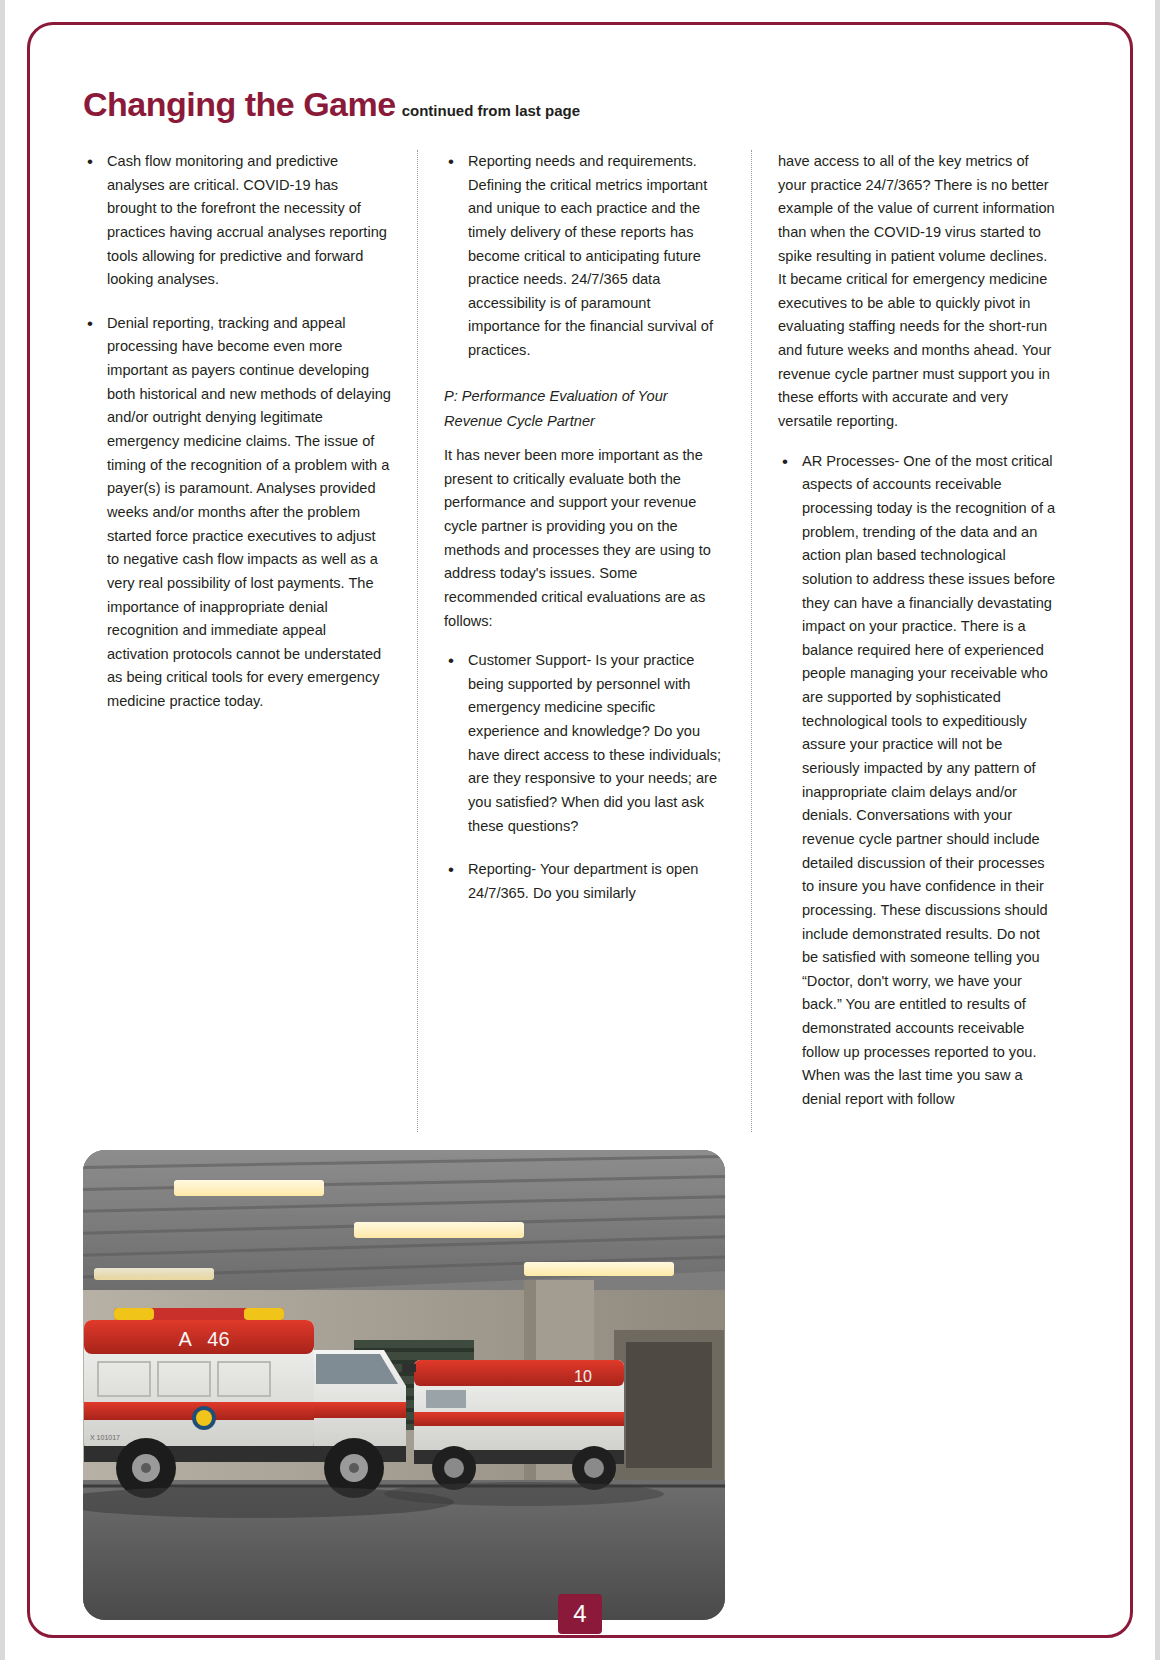Changing the Game
continued from last page
Cash flow monitoring and predictive analyses are critical. COVID-19 has brought to the forefront the necessity of practices having accrual analyses reporting tools allowing for predictive and forward looking analyses.
Denial reporting, tracking and appeal processing have become even more important as payers continue developing both historical and new methods of delaying and/or outright denying legitimate emergency medicine claims. The issue of timing of the recognition of a problem with a payer(s) is paramount. Analyses provided weeks and/or months after the problem started force practice executives to adjust to negative cash flow impacts as well as a very real possibility of lost payments. The importance of inappropriate denial recognition and immediate appeal activation protocols cannot be understated as being critical tools for every emergency medicine practice today.
Reporting needs and requirements. Defining the critical metrics important and unique to each practice and the timely delivery of these reports has become critical to anticipating future practice needs. 24/7/365 data accessibility is of paramount importance for the financial survival of practices.
P: Performance Evaluation of Your
Revenue Cycle Partner
It has never been more important as the present to critically evaluate both the performance and support your revenue cycle partner is providing you on the methods and processes they are using to address today's issues. Some recommended critical evaluations are as follows:
Customer Support- Is your practice being supported by personnel with emergency medicine specific experience and knowledge? Do you have direct access to these individuals; are they responsive to your needs; are you satisfied? When did you last ask these questions?
Reporting- Your department is open 24/7/365. Do you similarly
have access to all of the key metrics of your practice 24/7/365? There is no better example of the value of current information than when the COVID-19 virus started to spike resulting in patient volume declines. It became critical for emergency medicine executives to be able to quickly pivot in evaluating staffing needs for the short-run and future weeks and months ahead. Your revenue cycle partner must support you in these efforts with accurate and very versatile reporting.
AR Processes- One of the most critical aspects of accounts receivable processing today is the recognition of a problem, trending of the data and an action plan based technological solution to address these issues before they can have a financially devastating impact on your practice. There is a balance required here of experienced people managing your receivable who are supported by sophisticated technological tools to expeditiously assure your practice will not be seriously impacted by any pattern of inappropriate claim delays and/or denials. Conversations with your revenue cycle partner should include detailed discussion of their processes to insure you have confidence in their processing. These discussions should include demonstrated results. Do not be satisfied with someone telling you “Doctor, don't worry, we have your back.” You are entitled to results of demonstrated accounts receivable follow up processes reported to you. When was the last time you saw a denial report with follow
10 A 46 X 101017
4